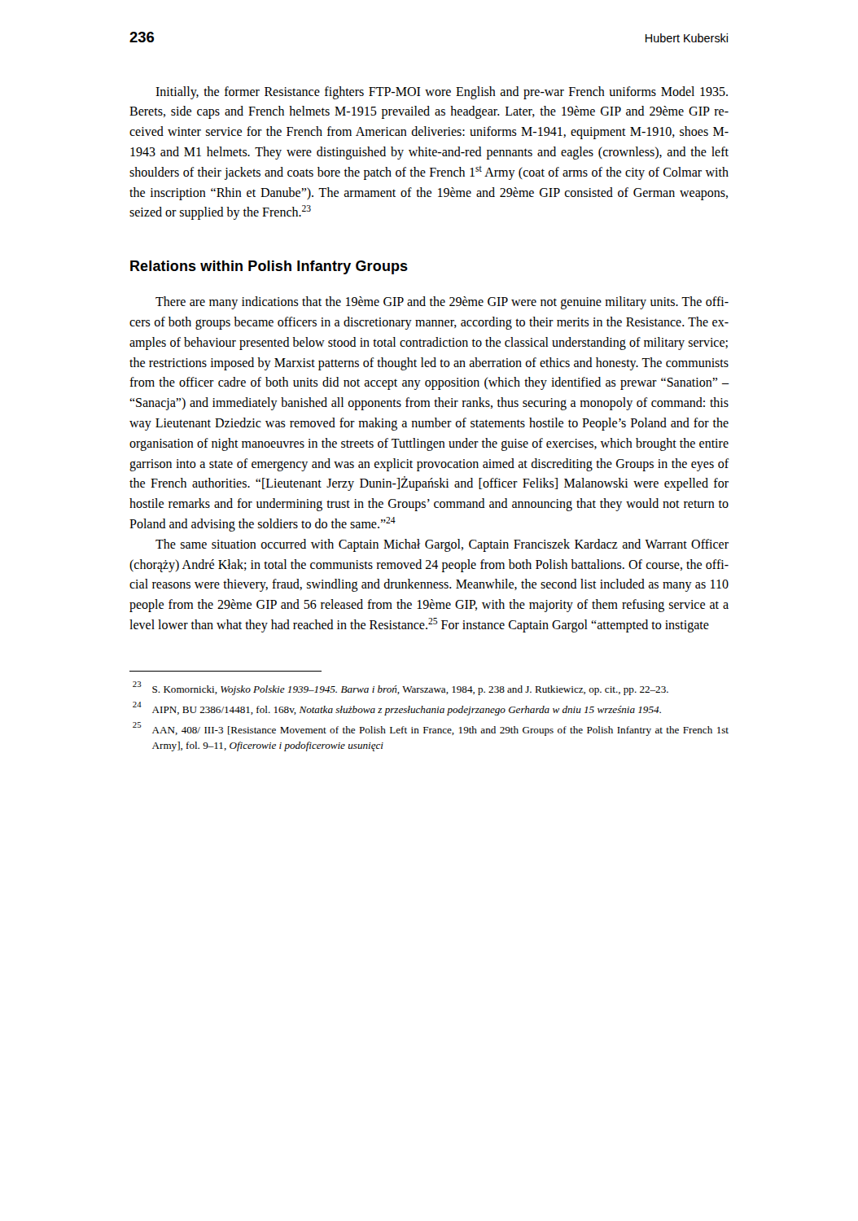236 Hubert Kuberski
Initially, the former Resistance fighters FTP-MOI wore English and pre-war French uniforms Model 1935. Berets, side caps and French helmets M-1915 prevailed as headgear. Later, the 19ème GIP and 29ème GIP received winter service for the French from American deliveries: uniforms M-1941, equipment M-1910, shoes M-1943 and M1 helmets. They were distinguished by white-and-red pennants and eagles (crownless), and the left shoulders of their jackets and coats bore the patch of the French 1st Army (coat of arms of the city of Colmar with the inscription “Rhin et Danube”). The armament of the 19ème and 29ème GIP consisted of German weapons, seized or supplied by the French.23
Relations within Polish Infantry Groups
There are many indications that the 19ème GIP and the 29ème GIP were not genuine military units. The officers of both groups became officers in a discretionary manner, according to their merits in the Resistance. The examples of behaviour presented below stood in total contradiction to the classical understanding of military service; the restrictions imposed by Marxist patterns of thought led to an aberration of ethics and honesty. The communists from the officer cadre of both units did not accept any opposition (which they identified as prewar “Sanation” – “Sanacja”) and immediately banished all opponents from their ranks, thus securing a monopoly of command: this way Lieutenant Dziedzic was removed for making a number of statements hostile to People’s Poland and for the organisation of night manoeuvres in the streets of Tuttlingen under the guise of exercises, which brought the entire garrison into a state of emergency and was an explicit provocation aimed at discrediting the Groups in the eyes of the French authorities. “[Lieutenant Jerzy Dunin-]Żupański and [officer Feliks] Malanowski were expelled for hostile remarks and for undermining trust in the Groups’ command and announcing that they would not return to Poland and advising the soldiers to do the same.”24
The same situation occurred with Captain Michał Gargol, Captain Franciszek Kardacz and Warrant Officer (chorąży) André Kłak; in total the communists removed 24 people from both Polish battalions. Of course, the official reasons were thievery, fraud, swindling and drunkenness. Meanwhile, the second list included as many as 110 people from the 29ème GIP and 56 released from the 19ème GIP, with the majority of them refusing service at a level lower than what they had reached in the Resistance.25 For instance Captain Gargol “attempted to instigate
S. Komornicki, Wojsko Polskie 1939–1945. Barwa i broń, Warszawa, 1984, p. 238 and J. Rutkiewicz, op. cit., pp. 22–23.
AIPN, BU 2386/14481, fol. 168v, Notatka służbowa z przesłuchania podejrzanego Gerharda w dniu 15 września 1954.
AAN, 408/ III-3 [Resistance Movement of the Polish Left in France, 19th and 29th Groups of the Polish Infantry at the French 1st Army], fol. 9–11, Oficerowie i podoficerowie usunięci